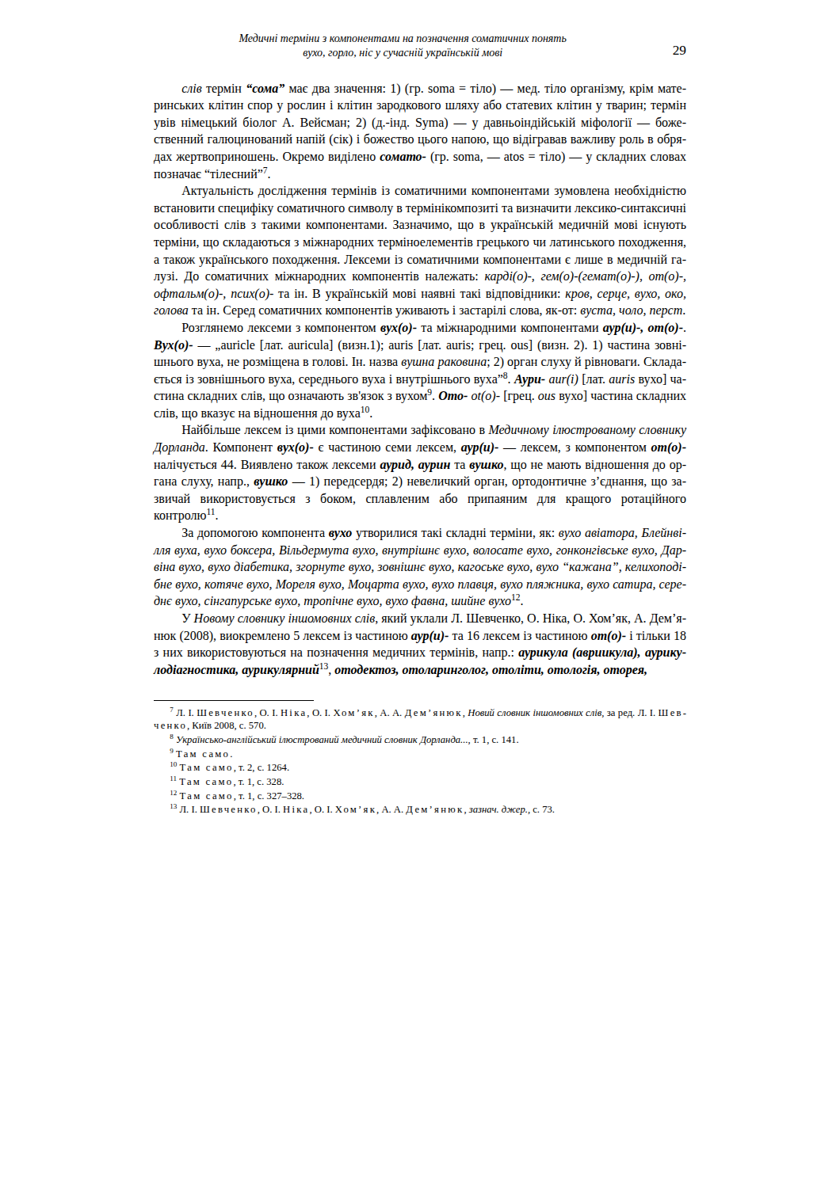Медичні терміни з компонентами на позначення соматичних понять
вухо, горло, ніс у сучасній українській мові
29
слів термін “сома” має два значення: 1) (гр. soma = тіло) — мед. тіло організму, крім материнських клітин спор у рослин і клітин зародкового шляху або статевих клітин у тварин; термін увів німецький біолог А. Вейсман; 2) (д.-інд. Syma) — у давньоіндійській міфології — божественний галюцинований напій (сік) і божество цього напою, що відігравав важливу роль в обрядах жертвоприношень. Окремо виділено сомато- (гр. soma, — atos = тіло) — у складних словах позначає “тілесний”7.
Актуальність дослідження термінів із соматичними компонентами зумовлена необхідністю встановити специфіку соматичного символу в термінікомпозиті та визначити лексико-синтаксичні особливості слів з такими компонентами. Зазначимо, що в українській медичній мові існують терміни, що складаються з міжнародних терміноелементів грецького чи латинського походження, а також українського походження. Лексеми із соматичними компонентами є лише в медичній галузі. До соматичних міжнародних компонентів належать: карді(о)-, гем(о)-(гемат(о)-), от(о)-, офтальм(о)-, псих(о)- та ін. В українській мові наявні такі відповідники: кров, серце, вухо, око, голова та ін. Серед соматичних компонентів уживають і застарілі слова, як-от: вуста, чоло, перст.
Розглянемо лексеми з компонентом вух(о)- та міжнародними компонентами аур(и)-, от(о)-. Вух(о)- — „auricle [лат. auricula] (визн.1); auris [лат. auris; грец. ous] (визн. 2). 1) частина зовнішнього вуха, не розміщена в голові. Ін. назва вушна раковина; 2) орган слуху й рівноваги. Складається із зовнішнього вуха, середнього вуха і внутрішнього вуха”8. Аури- aur(i) [лат. auris вухо] частина складних слів, що означають зв'язок з вухом9. Ото- ot(o)- [грец. ous вухо] частина складних слів, що вказує на відношення до вуха10.
Найбільше лексем із цими компонентами зафіксовано в Медичному ілюстрованому словнику Дорланда. Компонент вух(о)- є частиною семи лексем, аур(и)- — лексем, з компонентом от(о)- налічується 44. Виявлено також лексеми аурид, аурин та вушко, що не мають відношення до органа слуху, напр., вушко — 1) передсердя; 2) невеличкий орган, ортодонтичне з’єднання, що зазвичай використовується з боком, сплавленим або припаяним для кращого ротаційного контролю11.
За допомогою компонента вухо утворилися такі складні терміни, як: вухо авіатора, Блейнвілля вуха, вухо боксера, Вільдермута вухо, внутрішнє вухо, волосате вухо, гонконгівське вухо, Дарвіна вухо, вухо діабетика, згорнуте вухо, зовнішнє вухо, кагоське вухо, вухо “кажана”, келихоподібне вухо, котяче вухо, Мореля вухо, Моцарта вухо, вухо плавця, вухо пляжника, вухо сатира, середнє вухо, сінгапурське вухо, тропічне вухо, вухо фавна, шийне вухо12.
У Новому словнику іншомовних слів, який уклали Л. Шевченко, О. Ніка, О. Хом’як, А. Дем’янюк (2008), виокремлено 5 лексем із частиною аур(и)- та 16 лексем із частиною от(о)- і тільки 18 з них використовуються на позначення медичних термінів, напр.: аурикула (авриикула), аурикулодіагностика, аурикулярний13, отодектоз, отоларинголог, отоліти, отологія, оторея,
7 Л. І. Шевченко, О. І. Ніка, О. І. Хом’як, А. А. Дем’янюк, Новий словник іншомовних слів, за ред. Л. І. Шевченко, Київ 2008, с. 570.
8 Українсько-англійський ілюстрований медичний словник Дорланда..., т. 1, с. 141.
9 Там само.
10 Там само, т. 2, с. 1264.
11 Там само, т. 1, с. 328.
12 Там само, т. 1, с. 327–328.
13 Л. І. Шевченко, О. І. Ніка, О. І. Хом’як, А. А. Дем’янюк, зазнач. джер., с. 73.